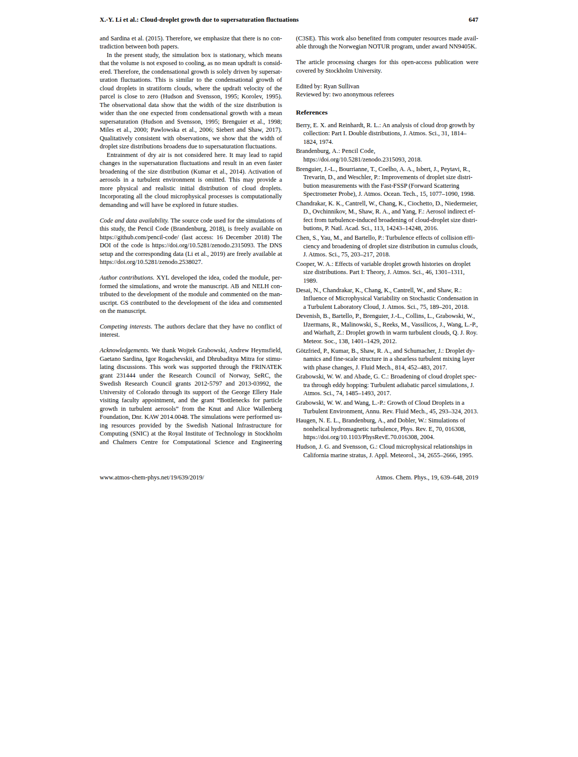X.-Y. Li et al.: Cloud-droplet growth due to supersaturation fluctuations
647
and Sardina et al. (2015). Therefore, we emphasize that there is no contradiction between both papers.
In the present study, the simulation box is stationary, which means that the volume is not exposed to cooling, as no mean updraft is considered. Therefore, the condensational growth is solely driven by supersaturation fluctuations. This is similar to the condensational growth of cloud droplets in stratiform clouds, where the updraft velocity of the parcel is close to zero (Hudson and Svensson, 1995; Korolev, 1995). The observational data show that the width of the size distribution is wider than the one expected from condensational growth with a mean supersaturation (Hudson and Svensson, 1995; Brenguier et al., 1998; Miles et al., 2000; Pawlowska et al., 2006; Siebert and Shaw, 2017). Qualitatively consistent with observations, we show that the width of droplet size distributions broadens due to supersaturation fluctuations.
Entrainment of dry air is not considered here. It may lead to rapid changes in the supersaturation fluctuations and result in an even faster broadening of the size distribution (Kumar et al., 2014). Activation of aerosols in a turbulent environment is omitted. This may provide a more physical and realistic initial distribution of cloud droplets. Incorporating all the cloud microphysical processes is computationally demanding and will have be explored in future studies.
Code and data availability. The source code used for the simulations of this study, the Pencil Code (Brandenburg, 2018), is freely available on https://github.com/pencil-code/ (last access: 16 December 2018) The DOI of the code is https://doi.org/10.5281/zenodo.2315093. The DNS setup and the corresponding data (Li et al., 2019) are freely available at https://doi.org/10.5281/zenodo.2538027.
Author contributions. XYL developed the idea, coded the module, performed the simulations, and wrote the manuscript. AB and NELH contributed to the development of the module and commented on the manuscript. GS contributed to the development of the idea and commented on the manuscript.
Competing interests. The authors declare that they have no conflict of interest.
Acknowledgements. We thank Wojtek Grabowski, Andrew Heymsfield, Gaetano Sardina, Igor Rogachevskii, and Dhrubaditya Mitra for stimulating discussions. This work was supported through the FRINATEK grant 231444 under the Research Council of Norway, SeRC, the Swedish Research Council grants 2012-5797 and 2013-03992, the University of Colorado through its support of the George Ellery Hale visiting faculty appointment, and the grant “Bottlenecks for particle growth in turbulent aerosols” from the Knut and Alice Wallenberg Foundation, Dnr. KAW 2014.0048. The simulations were performed using resources provided by the Swedish National Infrastructure for Computing (SNIC) at the Royal Institute of Technology in Stockholm and Chalmers Centre for Computational Science and Engineering (C3SE). This work also benefited from computer resources made available through the Norwegian NOTUR program, under award NN9405K.
The article processing charges for this open-access publication were covered by Stockholm University.
Edited by: Ryan Sullivan
Reviewed by: two anonymous referees
References
Berry, E. X. and Reinhardt, R. L.: An analysis of cloud drop growth by collection: Part I. Double distributions, J. Atmos. Sci., 31, 1814–1824, 1974.
Brandenburg, A.: Pencil Code, https://doi.org/10.5281/zenodo.2315093, 2018.
Brenguier, J.-L., Bourrianne, T., Coelho, A. A., Isbert, J., Peytavi, R., Trevarin, D., and Weschler, P.: Improvements of droplet size distribution measurements with the Fast-FSSP (Forward Scattering Spectrometer Probe), J. Atmos. Ocean. Tech., 15, 1077–1090, 1998.
Chandrakar, K. K., Cantrell, W., Chang, K., Ciochetto, D., Niedermeier, D., Ovchinnikov, M., Shaw, R. A., and Yang, F.: Aerosol indirect effect from turbulence-induced broadening of cloud-droplet size distributions, P. Natl. Acad. Sci., 113, 14243–14248, 2016.
Chen, S., Yau, M., and Bartello, P.: Turbulence effects of collision efficiency and broadening of droplet size distribution in cumulus clouds, J. Atmos. Sci., 75, 203–217, 2018.
Cooper, W. A.: Effects of variable droplet growth histories on droplet size distributions. Part I: Theory, J. Atmos. Sci., 46, 1301–1311, 1989.
Desai, N., Chandrakar, K., Chang, K., Cantrell, W., and Shaw, R.: Influence of Microphysical Variability on Stochastic Condensation in a Turbulent Laboratory Cloud, J. Atmos. Sci., 75, 189–201, 2018.
Devenish, B., Bartello, P., Brenguier, J.-L., Collins, L., Grabowski, W., IJzermans, R., Malinowski, S., Reeks, M., Vassilicos, J., Wang, L.-P., and Warhaft, Z.: Droplet growth in warm turbulent clouds, Q. J. Roy. Meteor. Soc., 138, 1401–1429, 2012.
Götzfried, P., Kumar, B., Shaw, R. A., and Schumacher, J.: Droplet dynamics and fine-scale structure in a shearless turbulent mixing layer with phase changes, J. Fluid Mech., 814, 452–483, 2017.
Grabowski, W. W. and Abade, G. C.: Broadening of cloud droplet spectra through eddy hopping: Turbulent adiabatic parcel simulations, J. Atmos. Sci., 74, 1485–1493, 2017.
Grabowski, W. W. and Wang, L.-P.: Growth of Cloud Droplets in a Turbulent Environment, Annu. Rev. Fluid Mech., 45, 293–324, 2013.
Haugen, N. E. L., Brandenburg, A., and Dobler, W.: Simulations of nonhelical hydromagnetic turbulence, Phys. Rev. E, 70, 016308, https://doi.org/10.1103/PhysRevE.70.016308, 2004.
Hudson, J. G. and Svensson, G.: Cloud microphysical relationships in California marine stratus, J. Appl. Meteorol., 34, 2655–2666, 1995.
www.atmos-chem-phys.net/19/639/2019/
Atmos. Chem. Phys., 19, 639–648, 2019